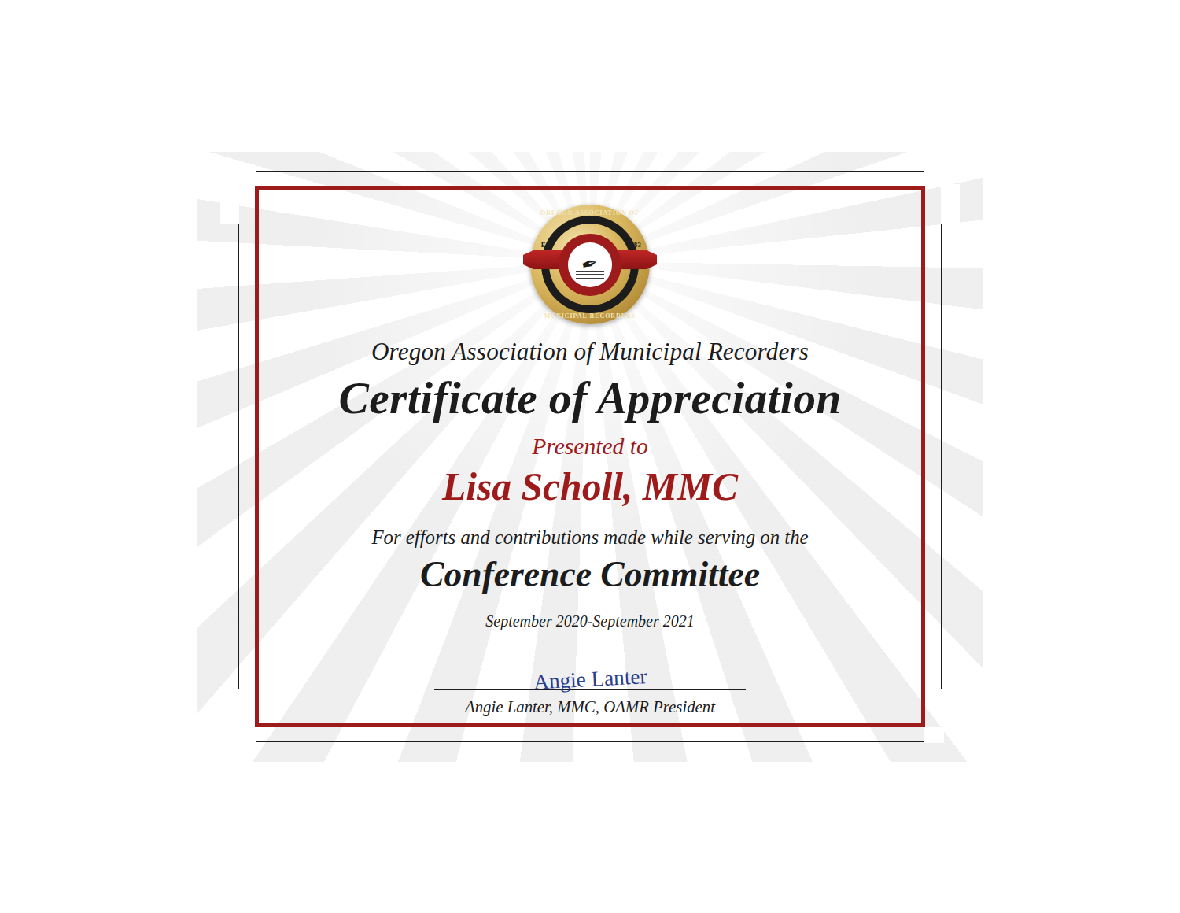Oregon Association of
Municipal Recorders
Est 1983
✒
Oregon Association of Municipal Recorders
Certificate of Appreciation
Presented to
Lisa Scholl, MMC
For efforts and contributions made while serving on the
Conference Committee
September 2020-September 2021
Angie Lanter
Angie Lanter, MMC, OAMR President